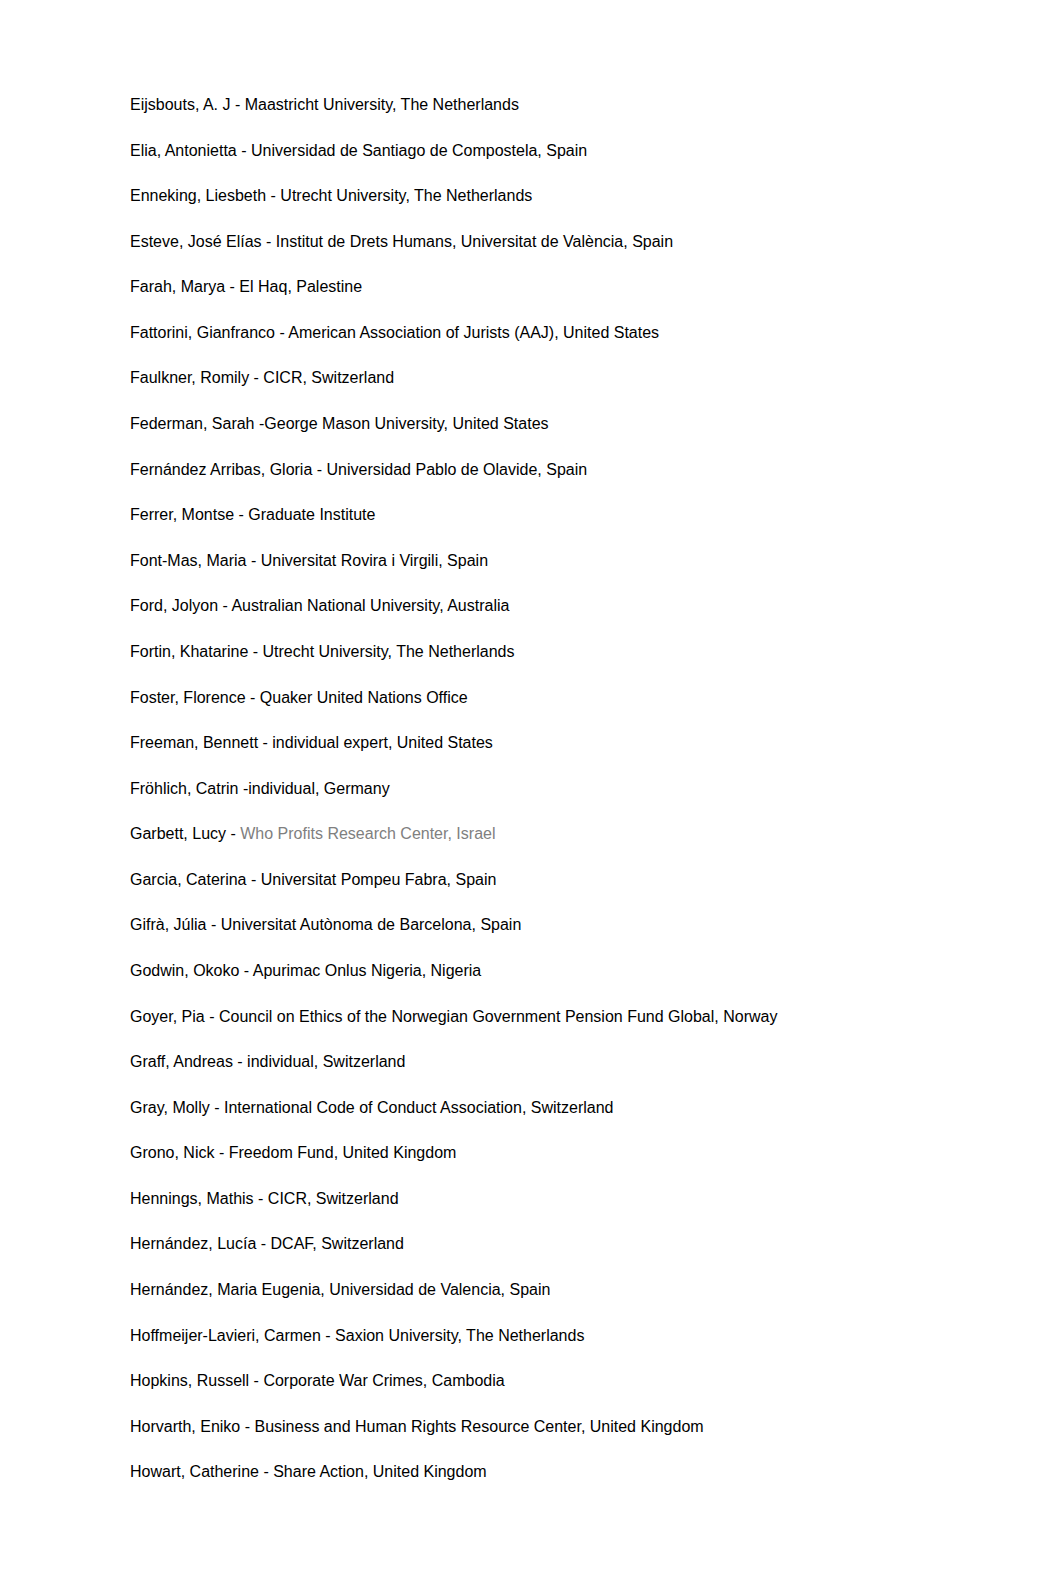Eijsbouts, A. J - Maastricht University, The Netherlands
Elia, Antonietta - Universidad de Santiago de Compostela, Spain
Enneking, Liesbeth - Utrecht University, The Netherlands
Esteve, José Elías - Institut de Drets Humans, Universitat de València, Spain
Farah, Marya - El Haq, Palestine
Fattorini, Gianfranco - American Association of Jurists (AAJ), United States
Faulkner, Romily - CICR, Switzerland
Federman, Sarah -George Mason University, United States
Fernández Arribas, Gloria - Universidad Pablo de Olavide, Spain
Ferrer, Montse - Graduate Institute
Font-Mas, Maria - Universitat Rovira i Virgili, Spain
Ford, Jolyon - Australian National University, Australia
Fortin, Khatarine - Utrecht University, The Netherlands
Foster, Florence - Quaker United Nations Office
Freeman, Bennett - individual expert, United States
Fröhlich, Catrin -individual, Germany
Garbett, Lucy - Who Profits Research Center, Israel
Garcia, Caterina - Universitat Pompeu Fabra, Spain
Gifrà, Júlia - Universitat Autònoma de Barcelona, Spain
Godwin, Okoko - Apurimac Onlus Nigeria, Nigeria
Goyer, Pia - Council on Ethics of the Norwegian Government Pension Fund Global, Norway
Graff, Andreas - individual, Switzerland
Gray, Molly - International Code of Conduct Association, Switzerland
Grono, Nick - Freedom Fund, United Kingdom
Hennings, Mathis - CICR, Switzerland
Hernández, Lucía - DCAF, Switzerland
Hernández, Maria Eugenia, Universidad de Valencia, Spain
Hoffmeijer-Lavieri, Carmen - Saxion University, The Netherlands
Hopkins, Russell - Corporate War Crimes, Cambodia
Horvarth, Eniko - Business and Human Rights Resource Center, United Kingdom
Howart, Catherine - Share Action, United Kingdom